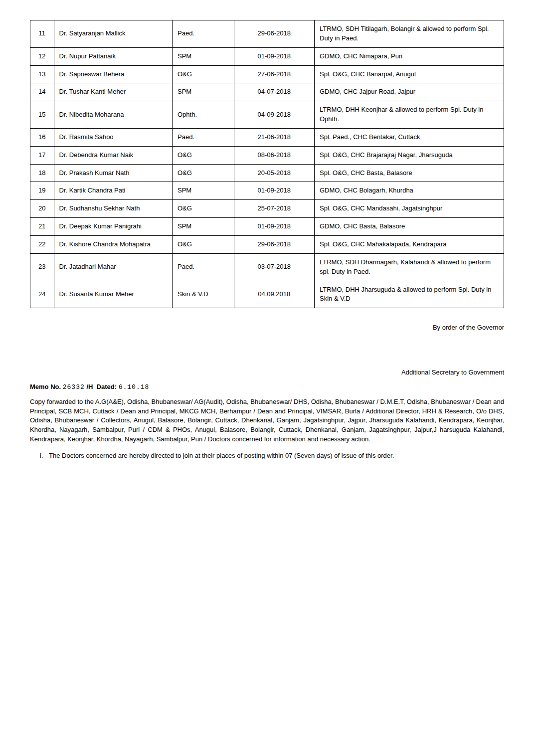| 11 | Dr. Satyaranjan Mallick | Paed. | 29-06-2018 | LTRMO, SDH Titilagarh, Bolangir & allowed to perform Spl. Duty in Paed. |
| 12 | Dr. Nupur Pattanaik | SPM | 01-09-2018 | GDMO, CHC Nimapara, Puri |
| 13 | Dr. Sapneswar Behera | O&G | 27-06-2018 | Spl. O&G, CHC Banarpal, Anugul |
| 14 | Dr. Tushar Kanti Meher | SPM | 04-07-2018 | GDMO, CHC Jajpur Road, Jajpur |
| 15 | Dr. Nibedita Moharana | Ophth. | 04-09-2018 | LTRMO, DHH Keonjhar & allowed to perform Spl. Duty in Ophth. |
| 16 | Dr. Rasmita Sahoo | Paed. | 21-06-2018 | Spl. Paed., CHC Bentakar, Cuttack |
| 17 | Dr. Debendra Kumar Naik | O&G | 08-06-2018 | Spl. O&G, CHC Brajarajraj Nagar, Jharsuguda |
| 18 | Dr. Prakash Kumar Nath | O&G | 20-05-2018 | Spl. O&G, CHC Basta, Balasore |
| 19 | Dr. Kartik Chandra Pati | SPM | 01-09-2018 | GDMO, CHC Bolagarh, Khurdha |
| 20 | Dr. Sudhanshu Sekhar Nath | O&G | 25-07-2018 | Spl. O&G, CHC Mandasahi, Jagatsinghpur |
| 21 | Dr. Deepak Kumar Panigrahi | SPM | 01-09-2018 | GDMO, CHC Basta, Balasore |
| 22 | Dr. Kishore Chandra Mohapatra | O&G | 29-06-2018 | Spl. O&G, CHC Mahakalapada, Kendrapara |
| 23 | Dr. Jatadhari Mahar | Paed. | 03-07-2018 | LTRMO, SDH Dharmagarh, Kalahandi & allowed to perform spl. Duty in Paed. |
| 24 | Dr. Susanta Kumar Meher | Skin & V.D | 04.09.2018 | LTRMO, DHH Jharsuguda & allowed to perform Spl. Duty in Skin & V.D |
By order of the Governor
 
Additional Secretary to Government
Memo No. 26332 /H Dated: 6.10.18
Copy forwarded to the A.G(A&E), Odisha, Bhubaneswar/ AG(Audit), Odisha, Bhubaneswar/ DHS, Odisha, Bhubaneswar / D.M.E.T, Odisha, Bhubaneswar / Dean and Principal, SCB MCH, Cuttack / Dean and Principal, MKCG MCH, Berhampur / Dean and Principal, VIMSAR, Burla / Additional Director, HRH & Research, O/o DHS, Odisha, Bhubaneswar / Collectors, Anugul, Balasore, Bolangir, Cuttack, Dhenkanal, Ganjam, Jagatsinghpur, Jajpur, Jharsuguda Kalahandi, Kendrapara, Keonjhar, Khordha, Nayagarh, Sambalpur, Puri / CDM & PHOs, Anugul, Balasore, Bolangir, Cuttack, Dhenkanal, Ganjam, Jagatsinghpur, Jajpur,J harsuguda Kalahandi, Kendrapara, Keonjhar, Khordha, Nayagarh, Sambalpur, Puri / Doctors concerned for information and necessary action.
The Doctors concerned are hereby directed to join at their places of posting within 07 (Seven days) of issue of this order.